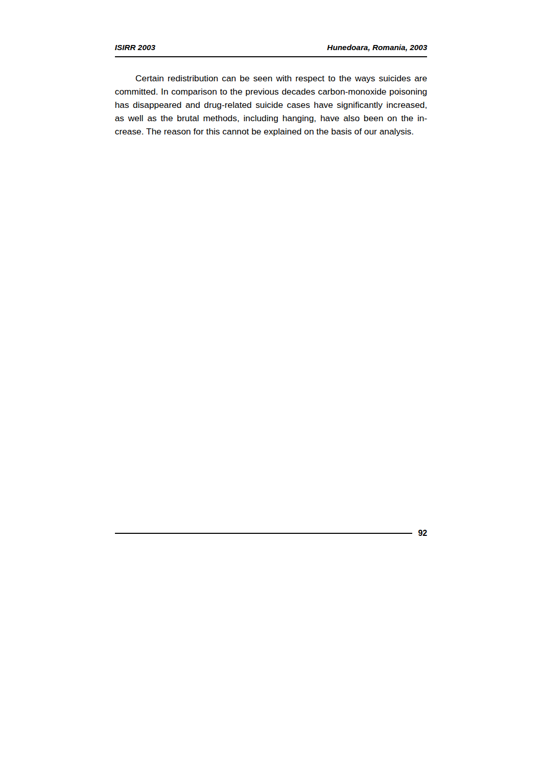ISIRR 2003 Hunedoara, Romania, 2003
Certain redistribution can be seen with respect to the ways suicides are committed. In comparison to the previous decades carbon-monoxide poisoning has disappeared and drug-related suicide cases have significantly increased, as well as the brutal methods, including hanging, have also been on the increase. The reason for this cannot be explained on the basis of our analysis.
92